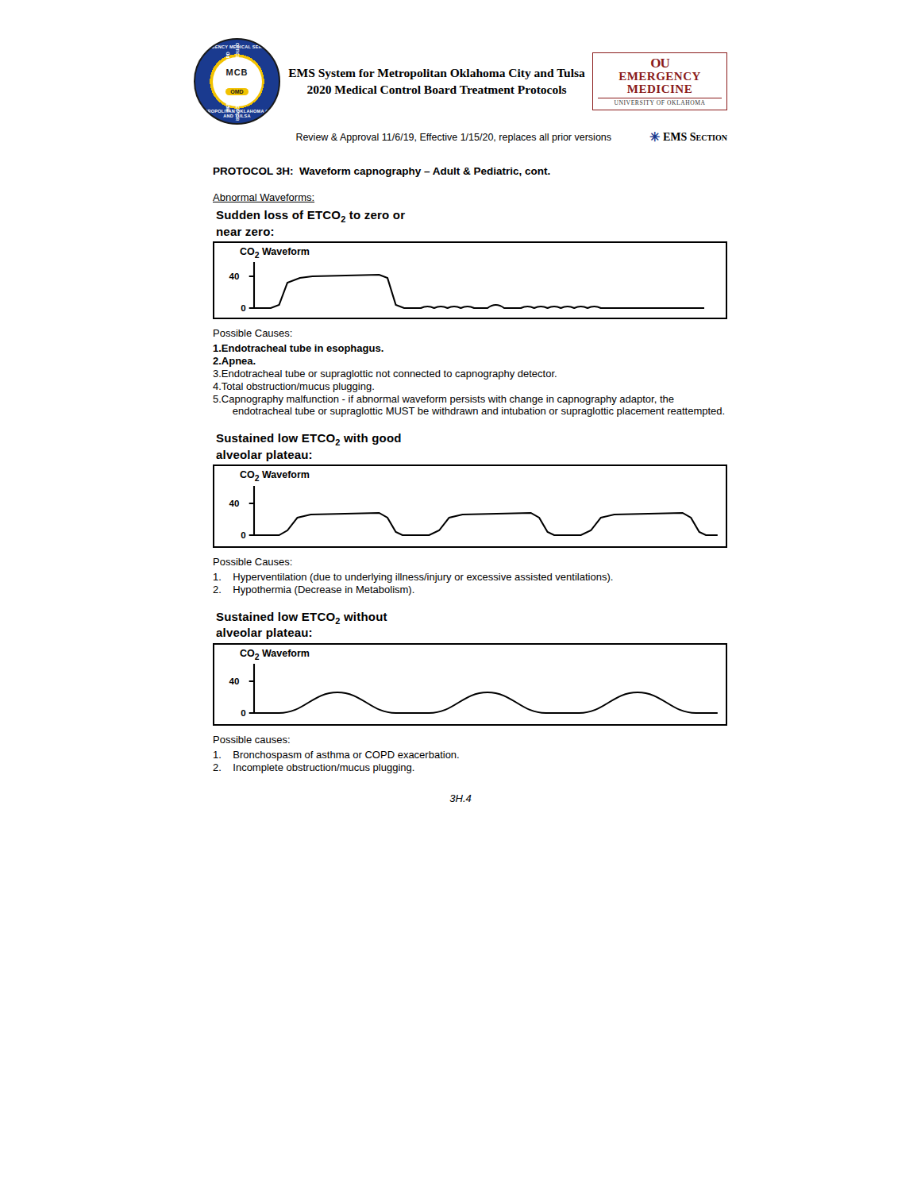EMERGENCY MEDICAL SERVICES
MEDICAL CONTROL BOARD
OFFICE OF THE MEDICAL DIRECTOR
METROPOLITAN OKLAHOMA CITY AND TULSA
MCB
OMD
EMS System for Metropolitan Oklahoma City and Tulsa
2020 Medical Control Board Treatment Protocols
OU
EMERGENCY
MEDICINE
UNIVERSITY OF OKLAHOMA
Review & Approval 11/6/19, Effective 1/15/20, replaces all prior versions
✳ EMS Section
PROTOCOL 3H: Waveform capnography – Adult & Pediatric, cont.
Abnormal Waveforms:
Sudden loss of ETCO2 to zero or
near zero:
CO2 Waveform
40 0
Possible Causes:
1.Endotracheal tube in esophagus.
2.Apnea.
3.Endotracheal tube or supraglottic not connected to capnography detector.
4.Total obstruction/mucus plugging.
5.Capnography malfunction - if abnormal waveform persists with change in capnography adaptor, the endotracheal tube or supraglottic MUST be withdrawn and intubation or supraglottic placement reattempted.
Sustained low ETCO2 with good
alveolar plateau:
CO2 Waveform
40 0
Possible Causes:
1. Hyperventilation (due to underlying illness/injury or excessive assisted ventilations).
2. Hypothermia (Decrease in Metabolism).
Sustained low ETCO2 without
alveolar plateau:
CO2 Waveform
40 0
Possible causes:
1. Bronchospasm of asthma or COPD exacerbation.
2. Incomplete obstruction/mucus plugging.
3H.4